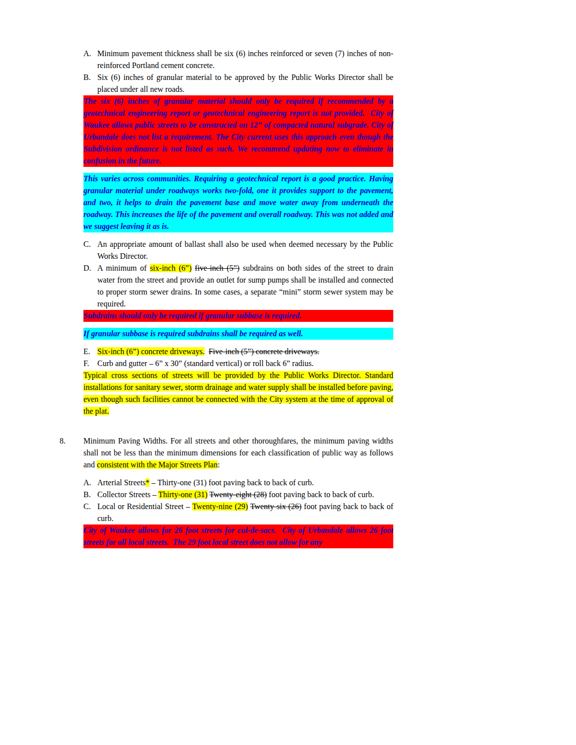A. Minimum pavement thickness shall be six (6) inches reinforced or seven (7) inches of non-reinforced Portland cement concrete.
B. Six (6) inches of granular material to be approved by the Public Works Director shall be placed under all new roads.
The six (6) inches of granular material should only be required if recommended by a geotechnical engineering report or geotechnical engineering report is not provided. City of Waukee allows public streets to be constructed on 12” of compacted natural subgrade. City of Urbandale does not list a requirement. The City current uses this approach even though the Subdivision ordinance is not listed as such. We recommend updating now to eliminate in confusion in the future.
This varies across communities. Requiring a geotechnical report is a good practice. Having granular material under roadways works two-fold, one it provides support to the pavement, and two, it helps to drain the pavement base and move water away from underneath the roadway. This increases the life of the pavement and overall roadway. This was not added and we suggest leaving it as is.
C. An appropriate amount of ballast shall also be used when deemed necessary by the Public Works Director.
D. A minimum of six-inch (6”) five-inch (5”) subdrains on both sides of the street to drain water from the street and provide an outlet for sump pumps shall be installed and connected to proper storm sewer drains. In some cases, a separate “mini” storm sewer system may be required.
Subdrains should only be required if granular subbase is required.
If granular subbase is required subdrains shall be required as well.
E. Six-inch (6”) concrete driveways. Five-inch (5”) concrete driveways.
F. Curb and gutter – 6” x 30” (standard vertical) or roll back 6” radius.
Typical cross sections of streets will be provided by the Public Works Director. Standard installations for sanitary sewer, storm drainage and water supply shall be installed before paving, even though such facilities cannot be connected with the City system at the time of approval of the plat.
8. Minimum Paving Widths. For all streets and other thoroughfares, the minimum paving widths shall not be less than the minimum dimensions for each classification of public way as follows and consistent with the Major Streets Plan:
A. Arterial Streets* – Thirty-one (31) foot paving back to back of curb.
B. Collector Streets – Thirty-one (31) Twenty-eight (28) foot paving back to back of curb.
C. Local or Residential Street – Twenty-nine (29) Twenty-six (26) foot paving back to back of curb.
City of Waukee allows for 26 foot streets for cul-de-sacs. City of Urbandale allows 26 foot streets for all local streets. The 29 foot local street does not allow for any